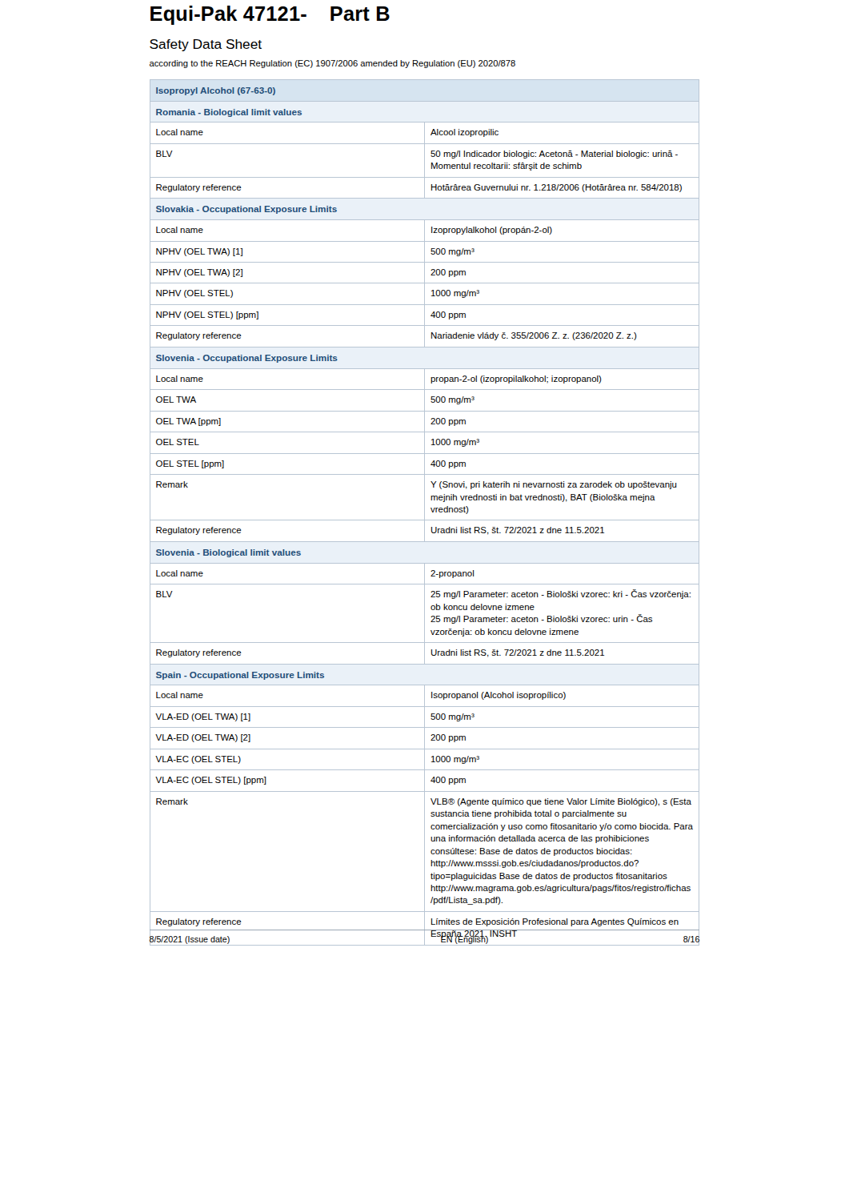Equi-Pak 47121-Part B
Safety Data Sheet
according to the REACH Regulation (EC) 1907/2006 amended by Regulation (EU) 2020/878
| Isopropyl Alcohol (67-63-0) |
| Romania - Biological limit values |
| Local name | Alcool izopropilic |
| BLV | 50 mg/l Indicador biologic: Acetonă - Material biologic: urină - Momentul recoltarii: sfârşit de schimb |
| Regulatory reference | Hotărârea Guvernului nr. 1.218/2006 (Hotărârea nr. 584/2018) |
| Slovakia - Occupational Exposure Limits |
| Local name | Izopropylalkohol (propán-2-ol) |
| NPHV (OEL TWA) [1] | 500 mg/m³ |
| NPHV (OEL TWA) [2] | 200 ppm |
| NPHV (OEL STEL) | 1000 mg/m³ |
| NPHV (OEL STEL) [ppm] | 400 ppm |
| Regulatory reference | Nariadenie vlády č. 355/2006 Z. z. (236/2020 Z. z.) |
| Slovenia - Occupational Exposure Limits |
| Local name | propan-2-ol (izopropilalkohol; izopropanol) |
| OEL TWA | 500 mg/m³ |
| OEL TWA [ppm] | 200 ppm |
| OEL STEL | 1000 mg/m³ |
| OEL STEL [ppm] | 400 ppm |
| Remark | Y (Snovi, pri katerih ni nevarnosti za zarodek ob upoštevanju mejnih vrednosti in bat vrednosti), BAT (Biološka mejna vrednost) |
| Regulatory reference | Uradni list RS, št. 72/2021 z dne 11.5.2021 |
| Slovenia - Biological limit values |
| Local name | 2-propanol |
| BLV | 25 mg/l Parameter: aceton - Biološki vzorec: kri - Čas vzorčenja: ob koncu delovne izmene 25 mg/l Parameter: aceton - Biološki vzorec: urin - Čas vzorčenja: ob koncu delovne izmene |
| Regulatory reference | Uradni list RS, št. 72/2021 z dne 11.5.2021 |
| Spain - Occupational Exposure Limits |
| Local name | Isopropanol (Alcohol isopropílico) |
| VLA-ED (OEL TWA) [1] | 500 mg/m³ |
| VLA-ED (OEL TWA) [2] | 200 ppm |
| VLA-EC (OEL STEL) | 1000 mg/m³ |
| VLA-EC (OEL STEL) [ppm] | 400 ppm |
| Remark | VLB® (Agente químico que tiene Valor Límite Biológico), s (Esta sustancia tiene prohibida total o parcialmente su comercialización y uso como fitosanitario y/o como biocida. Para una información detallada acerca de las prohibiciones consúltese: Base de datos de productos biocidas: http://www.msssi.gob.es/ciudadanos/productos.do?tipo=plaguicidas Base de datos de productos fitosanitarios http://www.magrama.gob.es/agricultura/pags/fitos/registro/fichas/pdf/Lista_sa.pdf). |
| Regulatory reference | Límites de Exposición Profesional para Agentes Químicos en España 2021. INSHT |
8/5/2021 (Issue date)
EN (English)
8/16